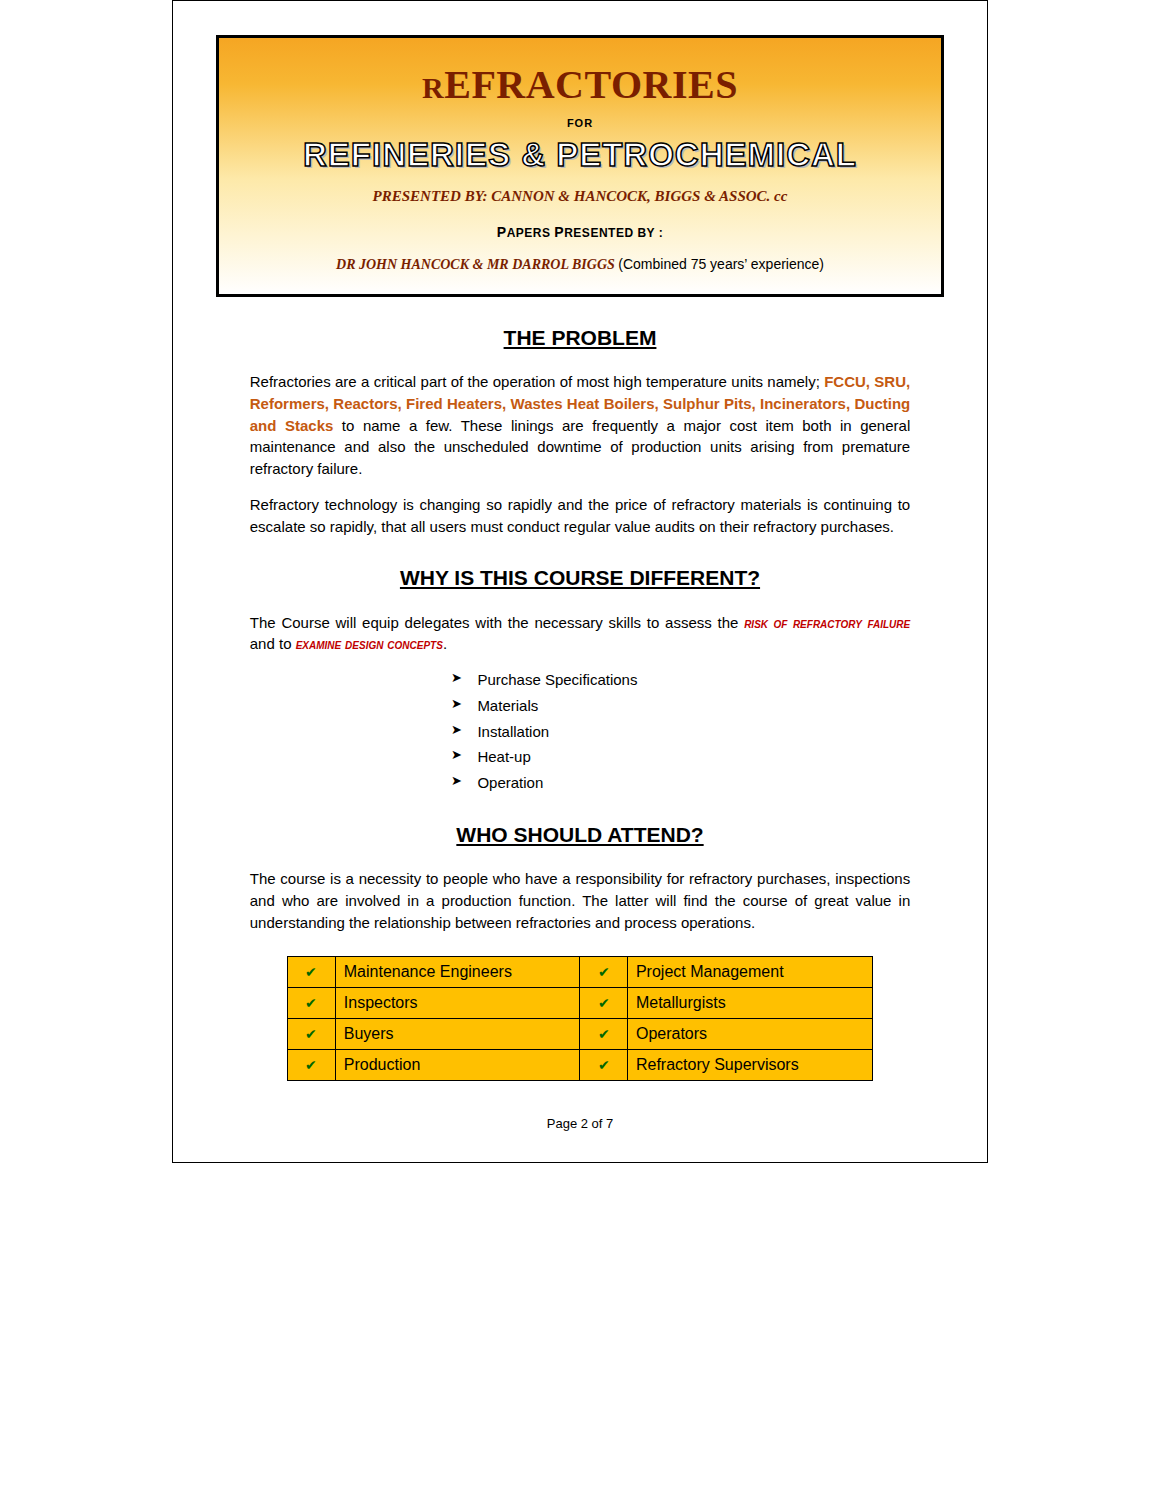REFRACTORIES
FOR
REFINERIES & PETROCHEMICAL
PRESENTED BY: CANNON & HANCOCK, BIGGS & ASSOC. cc
PAPERS PRESENTED BY :
DR JOHN HANCOCK & MR DARROL BIGGS (Combined 75 years’ experience)
THE PROBLEM
Refractories are a critical part of the operation of most high temperature units namely; FCCU, SRU, Reformers, Reactors, Fired Heaters, Wastes Heat Boilers, Sulphur Pits, Incinerators, Ducting and Stacks to name a few. These linings are frequently a major cost item both in general maintenance and also the unscheduled downtime of production units arising from premature refractory failure.
Refractory technology is changing so rapidly and the price of refractory materials is continuing to escalate so rapidly, that all users must conduct regular value audits on their refractory purchases.
WHY IS THIS COURSE DIFFERENT?
The Course will equip delegates with the necessary skills to assess the risk of refractory failure and to examine design concepts.
Purchase Specifications
Materials
Installation
Heat-up
Operation
WHO SHOULD ATTEND?
The course is a necessity to people who have a responsibility for refractory purchases, inspections and who are involved in a production function. The latter will find the course of great value in understanding the relationship between refractories and process operations.
| ✔ | Maintenance Engineers | ✔ | Project Management |
| ✔ | Inspectors | ✔ | Metallurgists |
| ✔ | Buyers | ✔ | Operators |
| ✔ | Production | ✔ | Refractory Supervisors |
Page 2 of 7